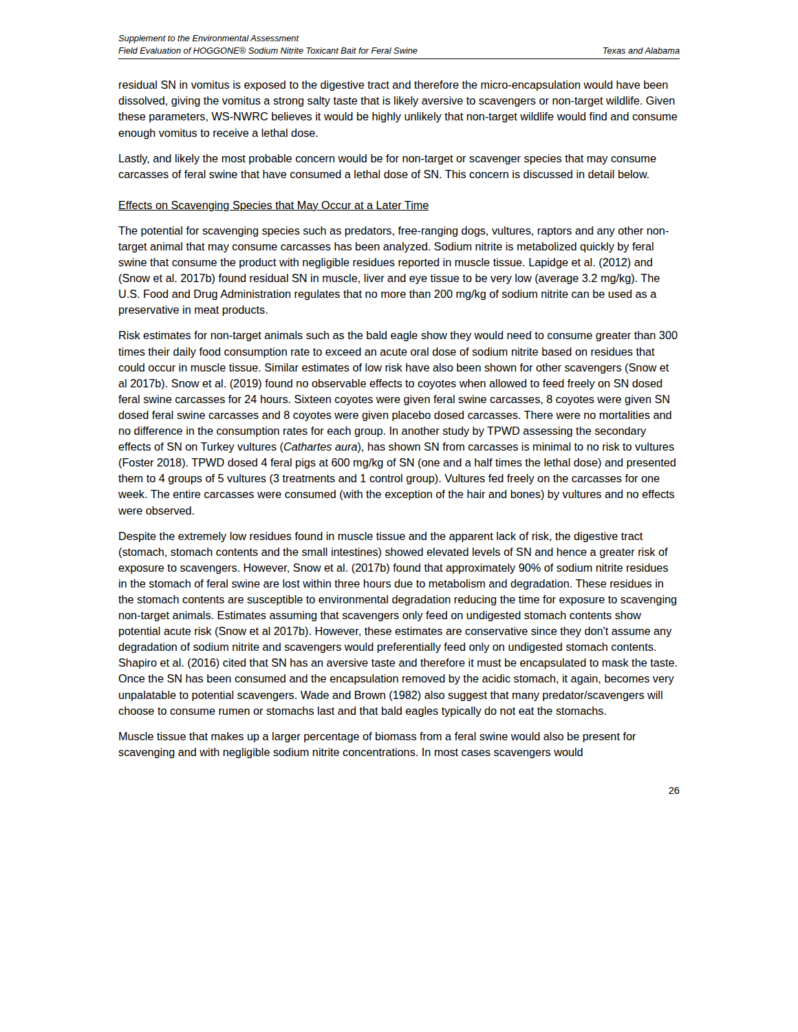Supplement to the Environmental Assessment
Field Evaluation of HOGGONE® Sodium Nitrite Toxicant Bait for Feral Swine Texas and Alabama
residual SN in vomitus is exposed to the digestive tract and therefore the micro-encapsulation would have been dissolved, giving the vomitus a strong salty taste that is likely aversive to scavengers or non-target wildlife. Given these parameters, WS-NWRC believes it would be highly unlikely that non-target wildlife would find and consume enough vomitus to receive a lethal dose.
Lastly, and likely the most probable concern would be for non-target or scavenger species that may consume carcasses of feral swine that have consumed a lethal dose of SN. This concern is discussed in detail below.
Effects on Scavenging Species that May Occur at a Later Time
The potential for scavenging species such as predators, free-ranging dogs, vultures, raptors and any other non-target animal that may consume carcasses has been analyzed. Sodium nitrite is metabolized quickly by feral swine that consume the product with negligible residues reported in muscle tissue. Lapidge et al. (2012) and (Snow et al. 2017b) found residual SN in muscle, liver and eye tissue to be very low (average 3.2 mg/kg). The U.S. Food and Drug Administration regulates that no more than 200 mg/kg of sodium nitrite can be used as a preservative in meat products.
Risk estimates for non-target animals such as the bald eagle show they would need to consume greater than 300 times their daily food consumption rate to exceed an acute oral dose of sodium nitrite based on residues that could occur in muscle tissue. Similar estimates of low risk have also been shown for other scavengers (Snow et al 2017b). Snow et al. (2019) found no observable effects to coyotes when allowed to feed freely on SN dosed feral swine carcasses for 24 hours. Sixteen coyotes were given feral swine carcasses, 8 coyotes were given SN dosed feral swine carcasses and 8 coyotes were given placebo dosed carcasses. There were no mortalities and no difference in the consumption rates for each group. In another study by TPWD assessing the secondary effects of SN on Turkey vultures (Cathartes aura), has shown SN from carcasses is minimal to no risk to vultures (Foster 2018). TPWD dosed 4 feral pigs at 600 mg/kg of SN (one and a half times the lethal dose) and presented them to 4 groups of 5 vultures (3 treatments and 1 control group). Vultures fed freely on the carcasses for one week. The entire carcasses were consumed (with the exception of the hair and bones) by vultures and no effects were observed.
Despite the extremely low residues found in muscle tissue and the apparent lack of risk, the digestive tract (stomach, stomach contents and the small intestines) showed elevated levels of SN and hence a greater risk of exposure to scavengers. However, Snow et al. (2017b) found that approximately 90% of sodium nitrite residues in the stomach of feral swine are lost within three hours due to metabolism and degradation. These residues in the stomach contents are susceptible to environmental degradation reducing the time for exposure to scavenging non-target animals. Estimates assuming that scavengers only feed on undigested stomach contents show potential acute risk (Snow et al 2017b). However, these estimates are conservative since they don't assume any degradation of sodium nitrite and scavengers would preferentially feed only on undigested stomach contents. Shapiro et al. (2016) cited that SN has an aversive taste and therefore it must be encapsulated to mask the taste. Once the SN has been consumed and the encapsulation removed by the acidic stomach, it again, becomes very unpalatable to potential scavengers. Wade and Brown (1982) also suggest that many predator/scavengers will choose to consume rumen or stomachs last and that bald eagles typically do not eat the stomachs.
Muscle tissue that makes up a larger percentage of biomass from a feral swine would also be present for scavenging and with negligible sodium nitrite concentrations. In most cases scavengers would
26